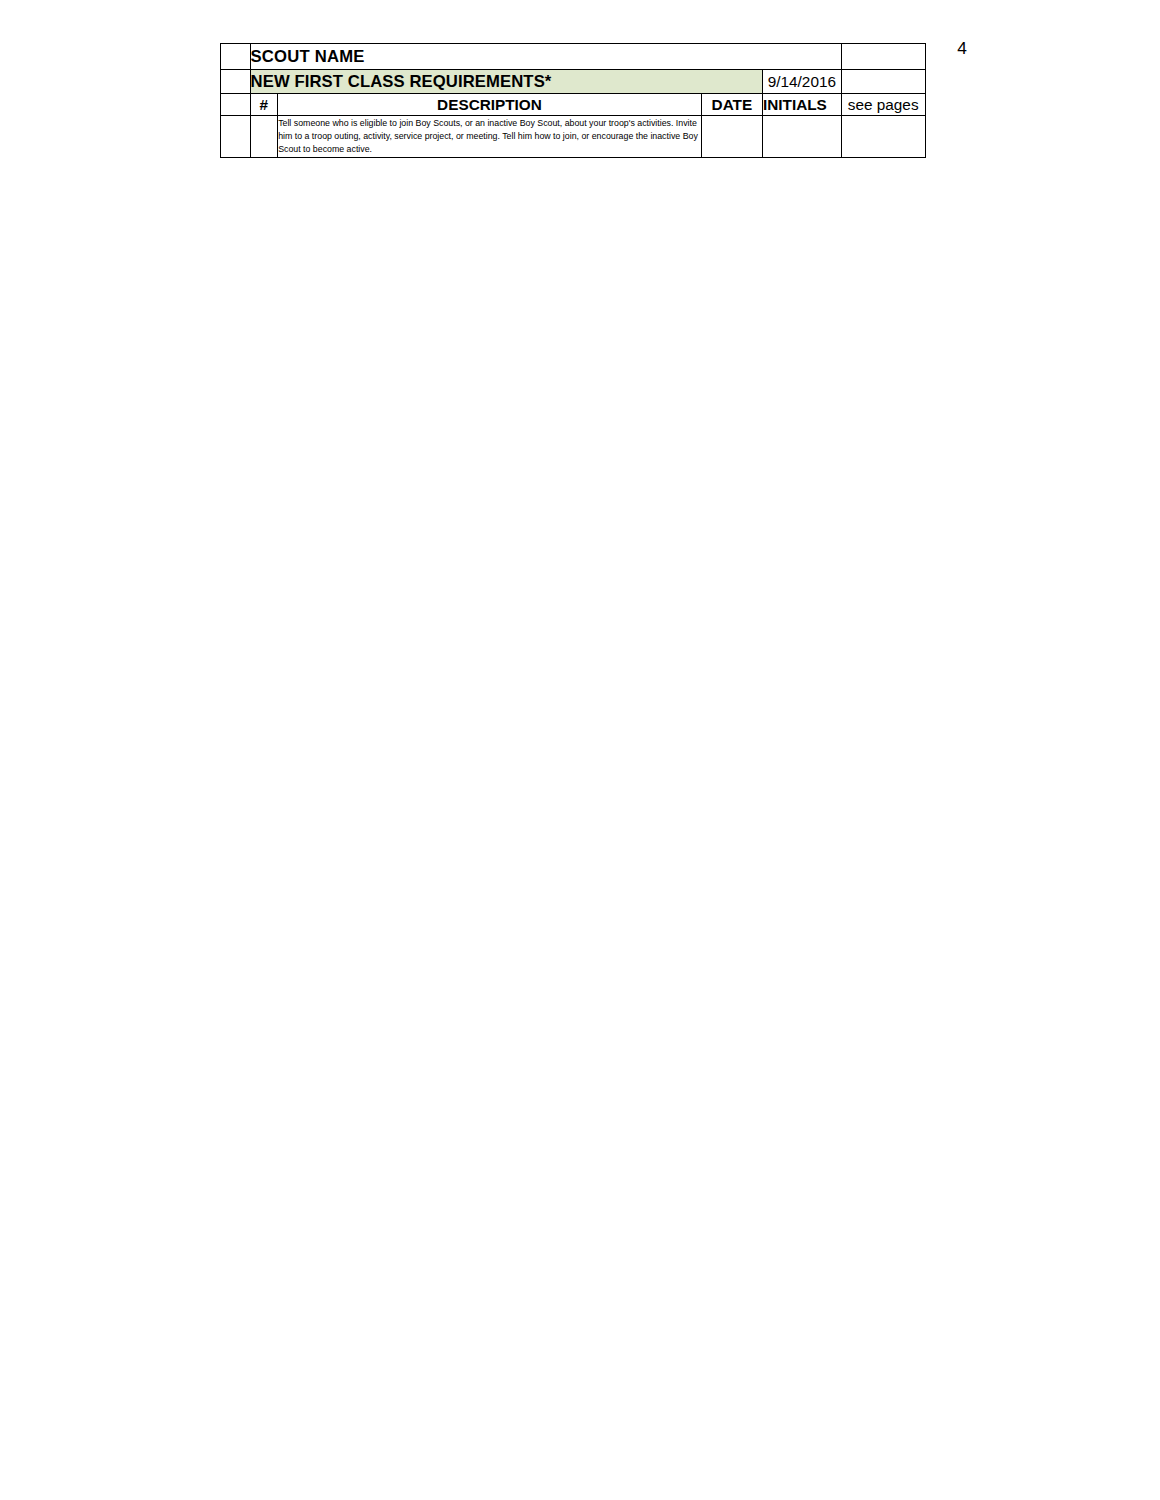4
| | SCOUT NAME | |
| | NEW FIRST CLASS REQUIREMENTS* | 9/14/2016 | |
| | # | DESCRIPTION | DATE | INITIALS | see pages |
| | | Tell someone who is eligible to join Boy Scouts, or an inactive Boy Scout, about your troop's activities. Invite him to a troop outing, activity, service project, or meeting. Tell him how to join, or encourage the inactive Boy Scout to become active. | | | |